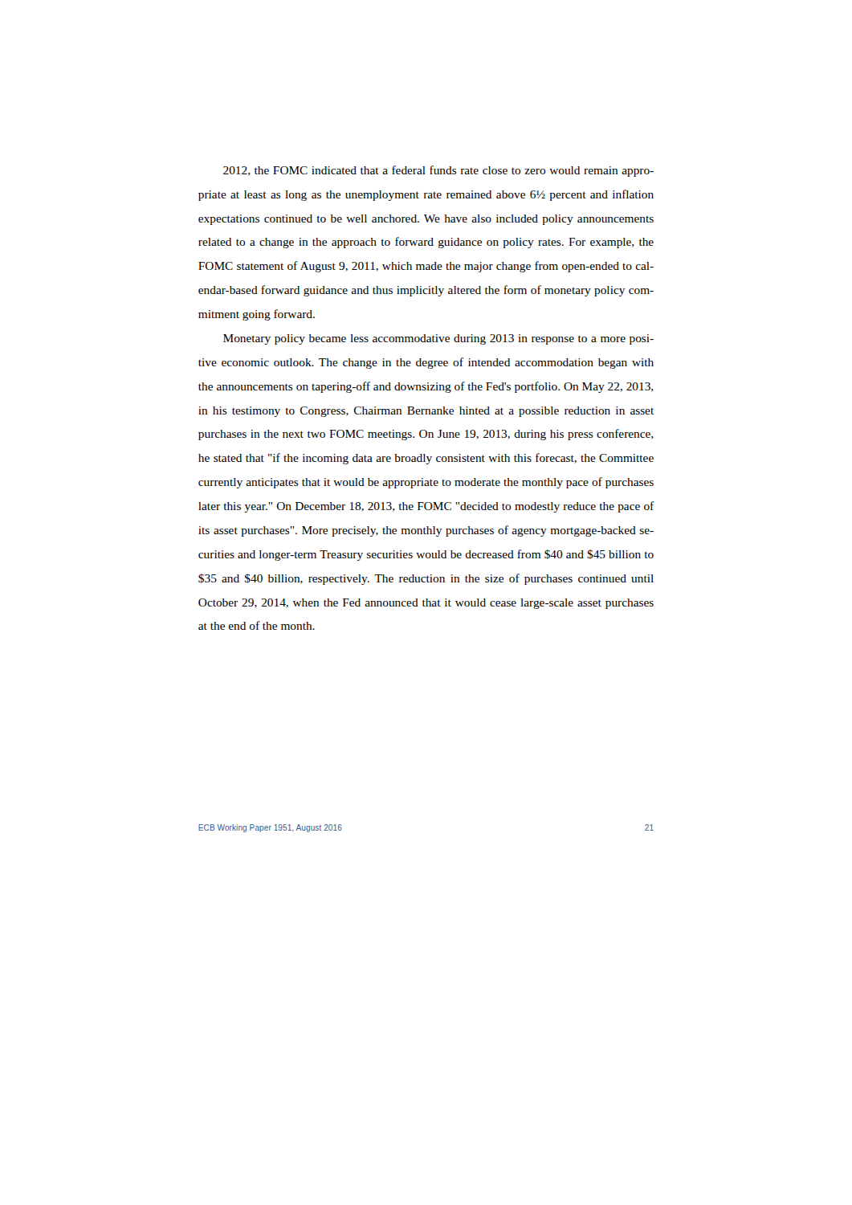2012, the FOMC indicated that a federal funds rate close to zero would remain appropriate at least as long as the unemployment rate remained above 6½ percent and inflation expectations continued to be well anchored. We have also included policy announcements related to a change in the approach to forward guidance on policy rates. For example, the FOMC statement of August 9, 2011, which made the major change from open-ended to calendar-based forward guidance and thus implicitly altered the form of monetary policy commitment going forward.
Monetary policy became less accommodative during 2013 in response to a more positive economic outlook. The change in the degree of intended accommodation began with the announcements on tapering-off and downsizing of the Fed's portfolio. On May 22, 2013, in his testimony to Congress, Chairman Bernanke hinted at a possible reduction in asset purchases in the next two FOMC meetings. On June 19, 2013, during his press conference, he stated that "if the incoming data are broadly consistent with this forecast, the Committee currently anticipates that it would be appropriate to moderate the monthly pace of purchases later this year." On December 18, 2013, the FOMC "decided to modestly reduce the pace of its asset purchases". More precisely, the monthly purchases of agency mortgage-backed securities and longer-term Treasury securities would be decreased from $40 and $45 billion to $35 and $40 billion, respectively. The reduction in the size of purchases continued until October 29, 2014, when the Fed announced that it would cease large-scale asset purchases at the end of the month.
ECB Working Paper 1951, August 2016 21